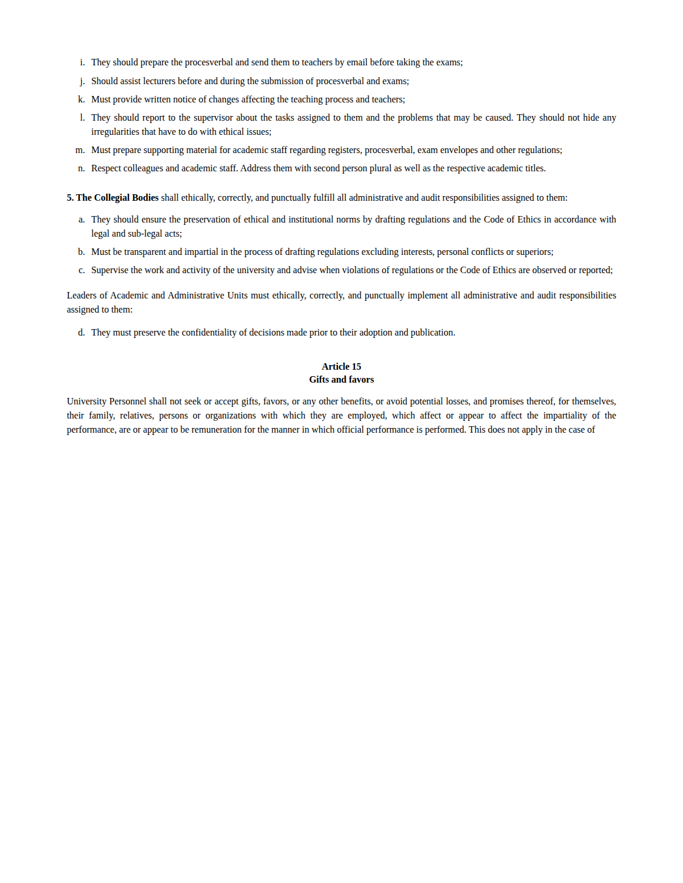They should prepare the procesverbal and send them to teachers by email before taking the exams;
Should assist lecturers before and during the submission of procesverbal and exams;
Must provide written notice of changes affecting the teaching process and teachers;
They should report to the supervisor about the tasks assigned to them and the problems that may be caused. They should not hide any irregularities that have to do with ethical issues;
Must prepare supporting material for academic staff regarding registers, procesverbal, exam envelopes and other regulations;
Respect colleagues and academic staff. Address them with second person plural as well as the respective academic titles.
5. The Collegial Bodies shall ethically, correctly, and punctually fulfill all administrative and audit responsibilities assigned to them:
They should ensure the preservation of ethical and institutional norms by drafting regulations and the Code of Ethics in accordance with legal and sub-legal acts;
Must be transparent and impartial in the process of drafting regulations excluding interests, personal conflicts or superiors;
Supervise the work and activity of the university and advise when violations of regulations or the Code of Ethics are observed or reported;
Leaders of Academic and Administrative Units must ethically, correctly, and punctually implement all administrative and audit responsibilities assigned to them:
They must preserve the confidentiality of decisions made prior to their adoption and publication.
Article 15 Gifts and favors
University Personnel shall not seek or accept gifts, favors, or any other benefits, or avoid potential losses, and promises thereof, for themselves, their family, relatives, persons or organizations with which they are employed, which affect or appear to affect the impartiality of the performance, are or appear to be remuneration for the manner in which official performance is performed. This does not apply in the case of